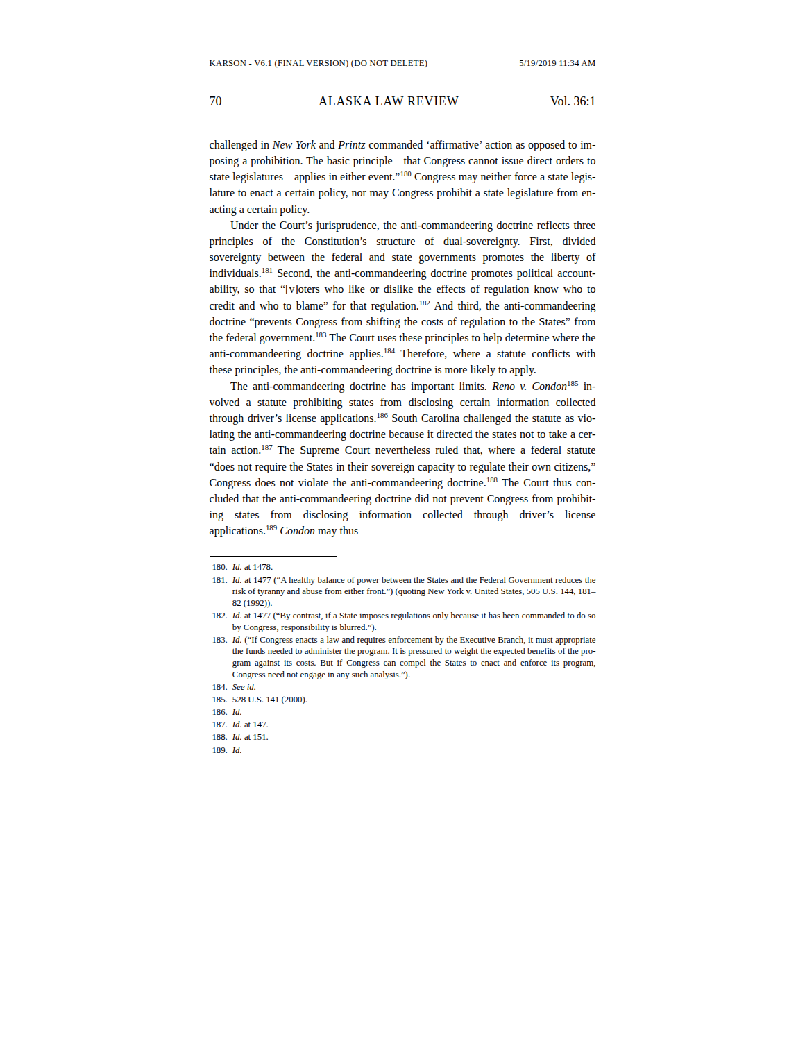Karson - v6.1 (Final Version) (Do Not Delete) 5/19/2019 11:34 AM
70 ALASKA LAW REVIEW Vol. 36:1
challenged in New York and Printz commanded ‘affirmative’ action as opposed to imposing a prohibition. The basic principle—that Congress cannot issue direct orders to state legislatures—applies in either event.”180 Congress may neither force a state legislature to enact a certain policy, nor may Congress prohibit a state legislature from enacting a certain policy.
Under the Court’s jurisprudence, the anti-commandeering doctrine reflects three principles of the Constitution’s structure of dual-sovereignty. First, divided sovereignty between the federal and state governments promotes the liberty of individuals.181 Second, the anti-commandeering doctrine promotes political accountability, so that “[v]oters who like or dislike the effects of regulation know who to credit and who to blame” for that regulation.182 And third, the anti-commandeering doctrine “prevents Congress from shifting the costs of regulation to the States” from the federal government.183 The Court uses these principles to help determine where the anti-commandeering doctrine applies.184 Therefore, where a statute conflicts with these principles, the anti-commandeering doctrine is more likely to apply.
The anti-commandeering doctrine has important limits. Reno v. Condon185 involved a statute prohibiting states from disclosing certain information collected through driver’s license applications.186 South Carolina challenged the statute as violating the anti-commandeering doctrine because it directed the states not to take a certain action.187 The Supreme Court nevertheless ruled that, where a federal statute “does not require the States in their sovereign capacity to regulate their own citizens,” Congress does not violate the anti-commandeering doctrine.188 The Court thus concluded that the anti-commandeering doctrine did not prevent Congress from prohibiting states from disclosing information collected through driver’s license applications.189 Condon may thus
180. Id. at 1478.
181. Id. at 1477 (“A healthy balance of power between the States and the Federal Government reduces the risk of tyranny and abuse from either front.”) (quoting New York v. United States, 505 U.S. 144, 181–82 (1992)).
182. Id. at 1477 (“By contrast, if a State imposes regulations only because it has been commanded to do so by Congress, responsibility is blurred.”).
183. Id. (“If Congress enacts a law and requires enforcement by the Executive Branch, it must appropriate the funds needed to administer the program. It is pressured to weight the expected benefits of the program against its costs. But if Congress can compel the States to enact and enforce its program, Congress need not engage in any such analysis.”).
184. See id.
185. 528 U.S. 141 (2000).
186. Id.
187. Id. at 147.
188. Id. at 151.
189. Id.